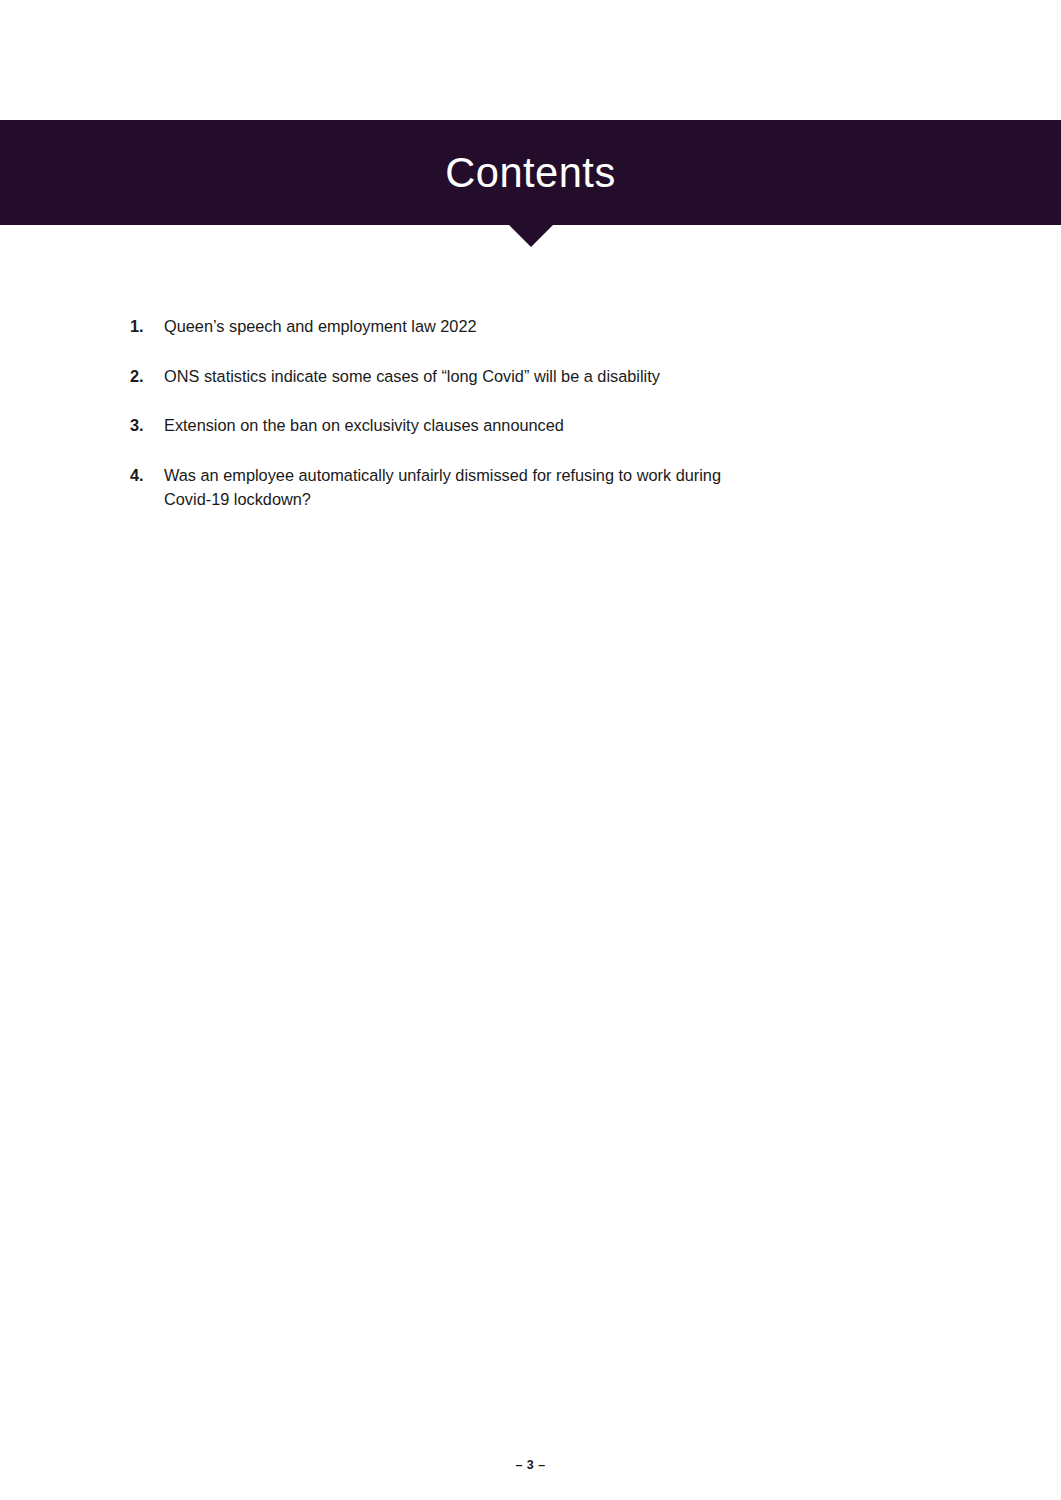Contents
1. Queen’s speech and employment law 2022
2. ONS statistics indicate some cases of “long Covid” will be a disability
3. Extension on the ban on exclusivity clauses announced
4. Was an employee automatically unfairly dismissed for refusing to work during Covid-19 lockdown?
– 3 –